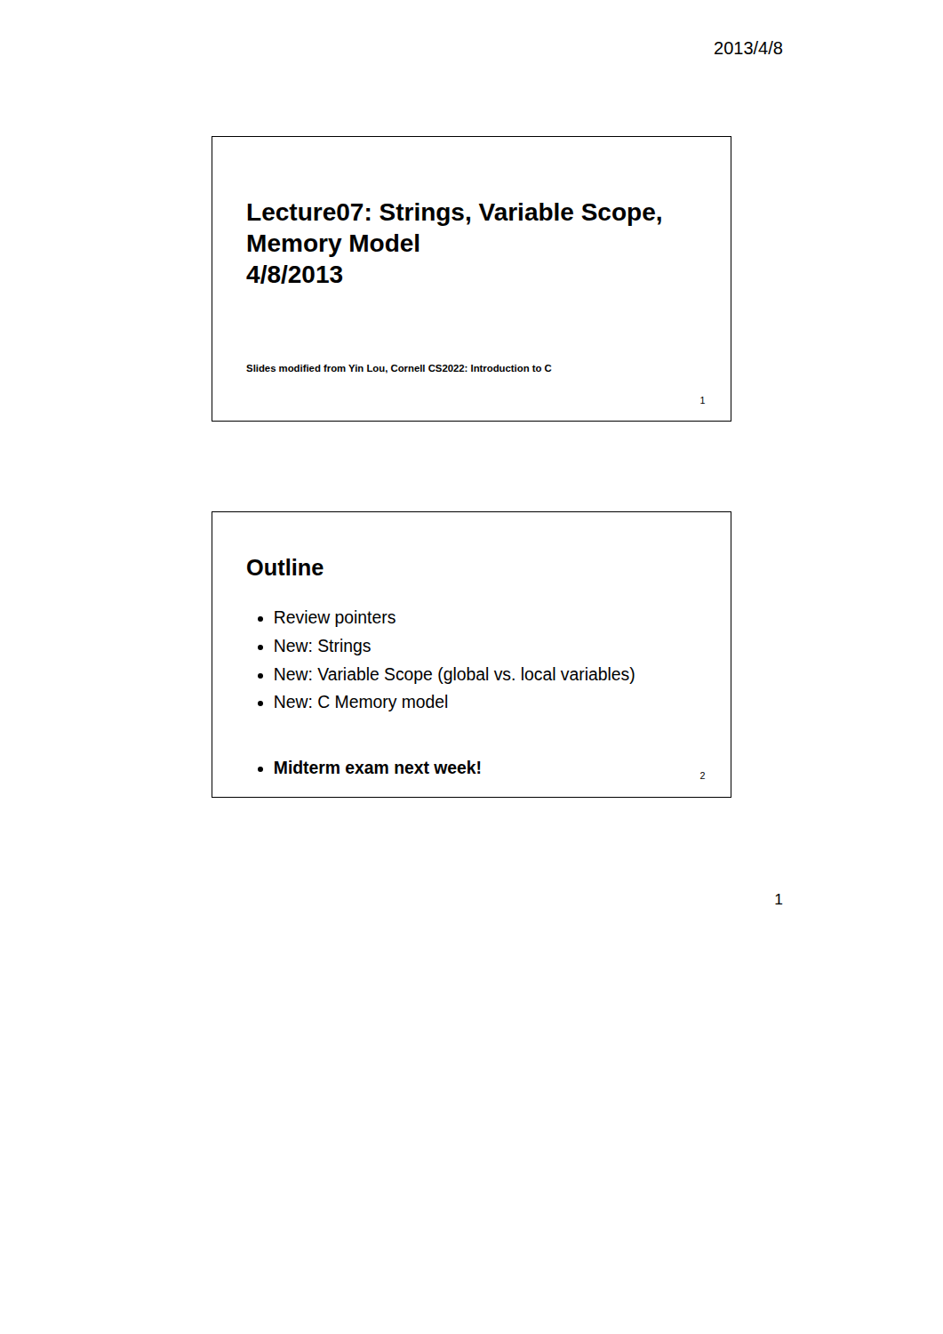2013/4/8
Lecture07: Strings, Variable Scope, Memory Model 4/8/2013
Slides modified from Yin Lou, Cornell CS2022: Introduction to C
1
Outline
Review pointers
New: Strings
New: Variable Scope (global vs. local variables)
New: C Memory model
Midterm exam next week!
2
1